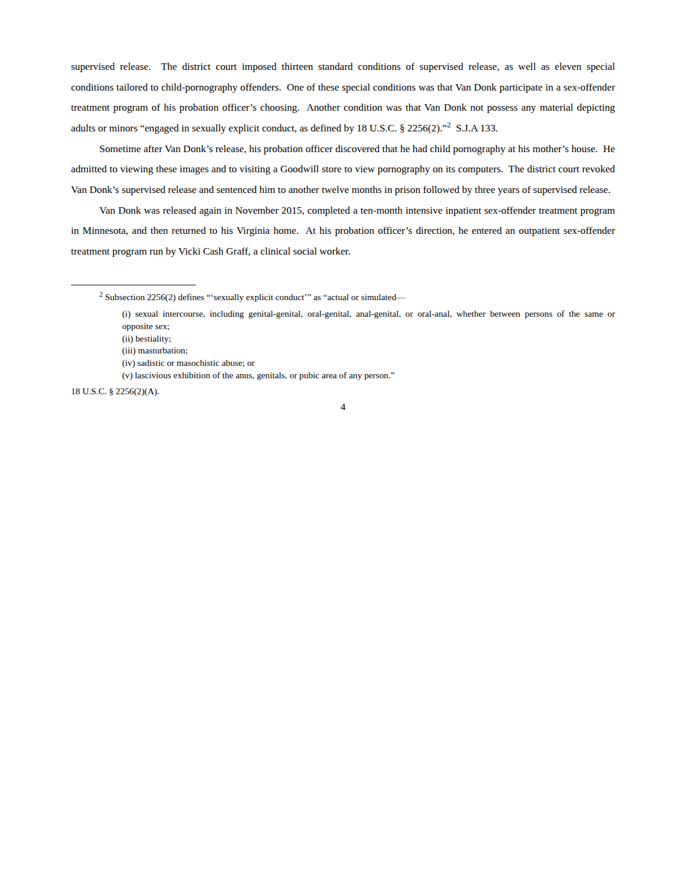supervised release. The district court imposed thirteen standard conditions of supervised release, as well as eleven special conditions tailored to child-pornography offenders. One of these special conditions was that Van Donk participate in a sex-offender treatment program of his probation officer’s choosing. Another condition was that Van Donk not possess any material depicting adults or minors “engaged in sexually explicit conduct, as defined by 18 U.S.C. § 2256(2).”2 S.J.A 133.
Sometime after Van Donk’s release, his probation officer discovered that he had child pornography at his mother’s house. He admitted to viewing these images and to visiting a Goodwill store to view pornography on its computers. The district court revoked Van Donk’s supervised release and sentenced him to another twelve months in prison followed by three years of supervised release.
Van Donk was released again in November 2015, completed a ten-month intensive inpatient sex-offender treatment program in Minnesota, and then returned to his Virginia home. At his probation officer’s direction, he entered an outpatient sex-offender treatment program run by Vicki Cash Graff, a clinical social worker.
2 Subsection 2256(2) defines “‘sexually explicit conduct’” as “actual or simulated—
(i) sexual intercourse, including genital-genital, oral-genital, anal-genital, or oral-anal, whether between persons of the same or opposite sex;
(ii) bestiality;
(iii) masturbation;
(iv) sadistic or masochistic abuse; or
(v) lascivious exhibition of the anus, genitals, or pubic area of any person.”
18 U.S.C. § 2256(2)(A).
4